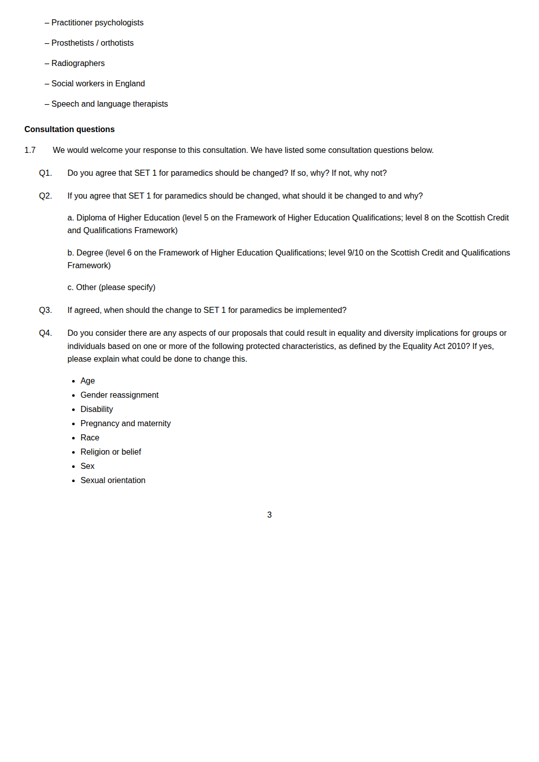– Practitioner psychologists
– Prosthetists / orthotists
– Radiographers
– Social workers in England
– Speech and language therapists
Consultation questions
1.7
We would welcome your response to this consultation. We have listed some consultation questions below.
Q1.
Do you agree that SET 1 for paramedics should be changed? If so, why? If not, why not?
Q2.
If you agree that SET 1 for paramedics should be changed, what should it be changed to and why?
a. Diploma of Higher Education (level 5 on the Framework of Higher Education Qualifications; level 8 on the Scottish Credit and Qualifications Framework)
b. Degree (level 6 on the Framework of Higher Education Qualifications; level 9/10 on the Scottish Credit and Qualifications Framework)
c. Other (please specify)
Q3.
If agreed, when should the change to SET 1 for paramedics be implemented?
Q4.
Do you consider there are any aspects of our proposals that could result in equality and diversity implications for groups or individuals based on one or more of the following protected characteristics, as defined by the Equality Act 2010? If yes, please explain what could be done to change this.
Age
Gender reassignment
Disability
Pregnancy and maternity
Race
Religion or belief
Sex
Sexual orientation
3